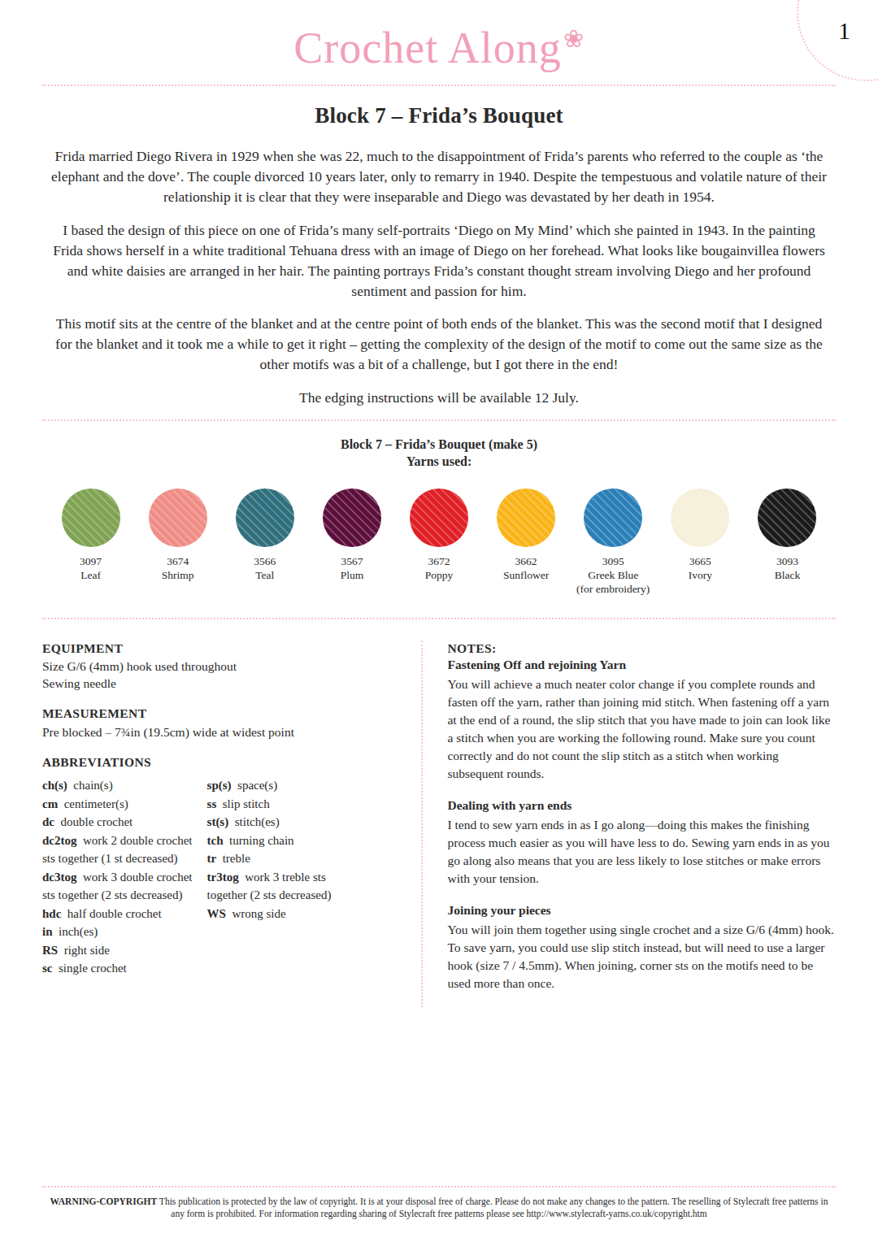1
Crochet Along❀
Block 7 – Frida’s Bouquet
Frida married Diego Rivera in 1929 when she was 22, much to the disappointment of Frida’s parents who referred to the couple as ‘the elephant and the dove’. The couple divorced 10 years later, only to remarry in 1940. Despite the tempestuous and volatile nature of their relationship it is clear that they were inseparable and Diego was devastated by her death in 1954.
I based the design of this piece on one of Frida’s many self-portraits ‘Diego on My Mind’ which she painted in 1943. In the painting Frida shows herself in a white traditional Tehuana dress with an image of Diego on her forehead. What looks like bougainvillea flowers and white daisies are arranged in her hair. The painting portrays Frida’s constant thought stream involving Diego and her profound sentiment and passion for him.
This motif sits at the centre of the blanket and at the centre point of both ends of the blanket. This was the second motif that I designed for the blanket and it took me a while to get it right – getting the complexity of the design of the motif to come out the same size as the other motifs was a bit of a challenge, but I got there in the end!
The edging instructions will be available 12 July.
Block 7 – Frida’s Bouquet (make 5) Yarns used:
3097 Leaf
3674 Shrimp
3566 Teal
3567 Plum
3672 Poppy
3662 Sunflower
3095 Greek Blue (for embroidery)
3665 Ivory
3093 Black
Equipment
Size G/6 (4mm) hook used throughout
Sewing needle
Measurement
Pre blocked – 7¾in (19.5cm) wide at widest point
Abbreviations
ch(s) chain(s)
cm centimeter(s)
dc double crochet
dc2tog work 2 double crochetsts together (1 st decreased)
dc3tog work 3 double crochetsts together (2 sts decreased)
hdc half double crochet
in inch(es)
RS right side
sc single crochet
sp(s) space(s)
ss slip stitch
st(s) stitch(es)
tch turning chain
tr treble
tr3tog work 3 treble ststogether (2 sts decreased)
WS wrong side
Notes:
Fastening Off and rejoining Yarn
You will achieve a much neater color change if you complete rounds and fasten off the yarn, rather than joining mid stitch. When fastening off a yarn at the end of a round, the slip stitch that you have made to join can look like a stitch when you are working the following round. Make sure you count correctly and do not count the slip stitch as a stitch when working subsequent rounds.
Dealing with yarn ends
I tend to sew yarn ends in as I go along—doing this makes the finishing process much easier as you will have less to do. Sewing yarn ends in as you go along also means that you are less likely to lose stitches or make errors with your tension.
Joining your pieces
You will join them together using single crochet and a size G/6 (4mm) hook. To save yarn, you could use slip stitch instead, but will need to use a larger hook (size 7 / 4.5mm). When joining, corner sts on the motifs need to be used more than once.
WARNING-COPYRIGHT This publication is protected by the law of copyright. It is at your disposal free of charge. Please do not make any changes to the pattern. The reselling of Stylecraft free patterns in any form is prohibited. For information regarding sharing of Stylecraft free patterns please see http://www.stylecraft-yarns.co.uk/copyright.htm